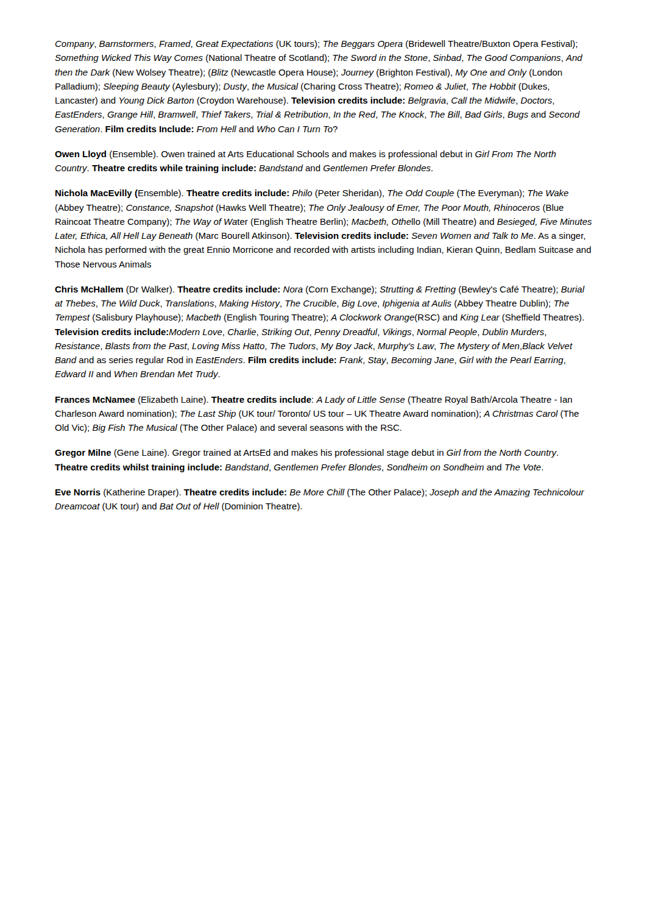Company, Barnstormers, Framed, Great Expectations (UK tours); The Beggars Opera (Bridewell Theatre/Buxton Opera Festival); Something Wicked This Way Comes (National Theatre of Scotland); The Sword in the Stone, Sinbad, The Good Companions, And then the Dark (New Wolsey Theatre); (Blitz (Newcastle Opera House); Journey (Brighton Festival), My One and Only (London Palladium); Sleeping Beauty (Aylesbury); Dusty, the Musical (Charing Cross Theatre); Romeo & Juliet, The Hobbit (Dukes, Lancaster) and Young Dick Barton (Croydon Warehouse). Television credits include: Belgravia, Call the Midwife, Doctors, EastEnders, Grange Hill, Bramwell, Thief Takers, Trial & Retribution, In the Red, The Knock, The Bill, Bad Girls, Bugs and Second Generation. Film credits Include: From Hell and Who Can I Turn To?
Owen Lloyd (Ensemble). Owen trained at Arts Educational Schools and makes is professional debut in Girl From The North Country. Theatre credits while training include: Bandstand and Gentlemen Prefer Blondes.
Nichola MacEvilly (Ensemble). Theatre credits include: Philo (Peter Sheridan), The Odd Couple (The Everyman); The Wake (Abbey Theatre); Constance, Snapshot (Hawks Well Theatre); The Only Jealousy of Emer, The Poor Mouth, Rhinoceros (Blue Raincoat Theatre Company); The Way of Water (English Theatre Berlin); Macbeth, Othello (Mill Theatre) and Besieged, Five Minutes Later, Ethica, All Hell Lay Beneath (Marc Bourell Atkinson). Television credits include: Seven Women and Talk to Me. As a singer, Nichola has performed with the great Ennio Morricone and recorded with artists including Indian, Kieran Quinn, Bedlam Suitcase and Those Nervous Animals
Chris McHallem (Dr Walker). Theatre credits include: Nora (Corn Exchange); Strutting & Fretting (Bewley's Café Theatre); Burial at Thebes, The Wild Duck, Translations, Making History, The Crucible, Big Love, Iphigenia at Aulis (Abbey Theatre Dublin); The Tempest (Salisbury Playhouse); Macbeth (English Touring Theatre); A Clockwork Orange(RSC) and King Lear (Sheffield Theatres). Television credits include: Modern Love, Charlie, Striking Out, Penny Dreadful, Vikings, Normal People, Dublin Murders, Resistance, Blasts from the Past, Loving Miss Hatto, The Tudors, My Boy Jack, Murphy's Law, The Mystery of Men,Black Velvet Band and as series regular Rod in EastEnders. Film credits include: Frank, Stay, Becoming Jane, Girl with the Pearl Earring, Edward II and When Brendan Met Trudy.
Frances McNamee (Elizabeth Laine). Theatre credits include: A Lady of Little Sense (Theatre Royal Bath/Arcola Theatre - Ian Charleson Award nomination); The Last Ship (UK tour/ Toronto/ US tour – UK Theatre Award nomination); A Christmas Carol (The Old Vic); Big Fish The Musical (The Other Palace) and several seasons with the RSC.
Gregor Milne (Gene Laine). Gregor trained at ArtsEd and makes his professional stage debut in Girl from the North Country. Theatre credits whilst training include: Bandstand, Gentlemen Prefer Blondes, Sondheim on Sondheim and The Vote.
Eve Norris (Katherine Draper). Theatre credits include: Be More Chill (The Other Palace); Joseph and the Amazing Technicolour Dreamcoat (UK tour) and Bat Out of Hell (Dominion Theatre).